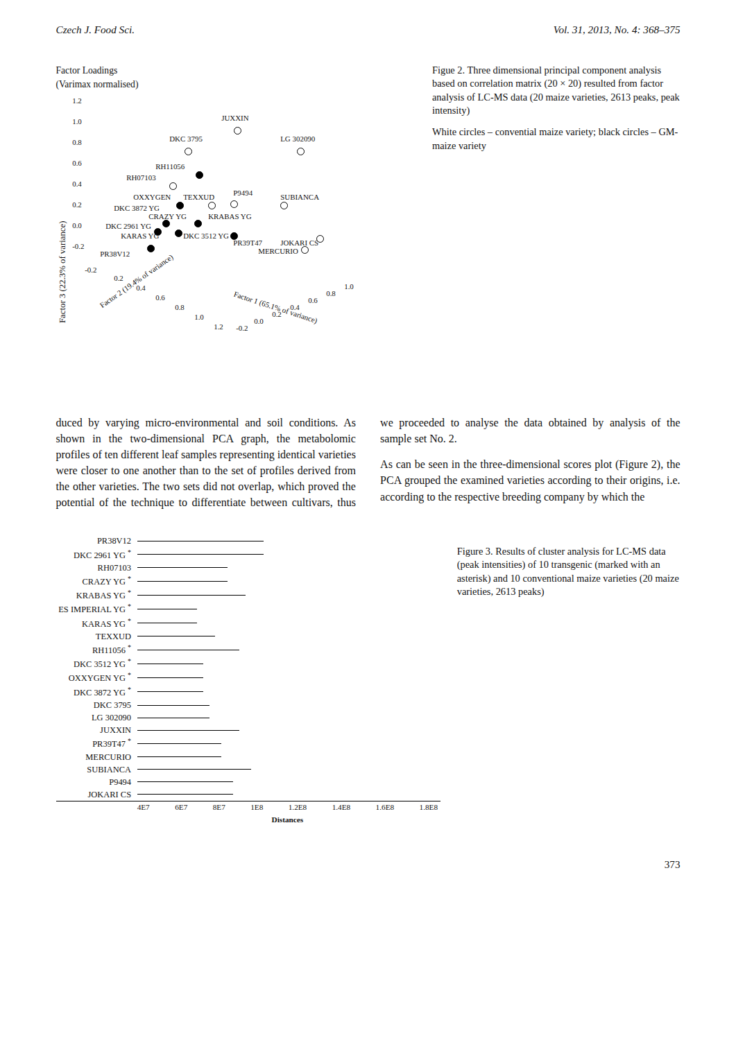Czech J. Food Sci. Vol. 31, 2013, No. 4: 368–375
Factor Loadings
(Varimax normalised)
Factor 3 (22.3% of variance)
1.2 1.0 0.8 0.6 0.4 0.2 0.0 -0.2 JUXXIN
DKC 3795
LG 302090
RH11056 RH07103 OXXYGEN TEXXUD P9494 SUBIANCA DKC 3872 YG CRAZY YG KRABAS YG DKC 2961 YG KARAS YG DKC 3512 YG PR39T47 JOKARI CS MERCURIO PR38V12 Factor 2 (19.4% of variance) Factor 1 (65.1% of variance) -0.2 0.2 0.4 0.6 0.8 1.0 1.2 -0.2 0.0 0.2 0.4 0.6 0.8 1.0
Figue 2. Three dimensional principal component analysis based on correlation matrix (20 × 20) resulted from factor analysis of LC-MS data (20 maize varieties, 2613 peaks, peak intensity)
White circles – convential maize variety; black circles – GM-maize variety
duced by varying micro-environmental and soil conditions. As shown in the two-dimensional PCA graph, the metabolomic profiles of ten different leaf samples representing identical varieties were closer to one another than to the set of profiles derived from the other varieties. The two sets did not overlap, which proved the potential of the technique to differentiate between cultivars, thus we proceeded to analyse the data obtained by analysis of the sample set No. 2.
As can be seen in the three-dimensional scores plot (Figure 2), the PCA grouped the examined varieties according to their origins, i.e. according to the respective breeding company by which the
| PR38V12 | |
| DKC 2961 YG * | |
| RH07103 | |
| CRAZY YG * | |
| KRABAS YG * | |
| ES IMPERIAL YG * | |
| KARAS YG * | |
| TEXXUD | |
| RH11056 * | |
| DKC 3512 YG * | |
| OXXYGEN YG * | |
| DKC 3872 YG * | |
| DKC 3795 | |
| LG 302090 | |
| JUXXIN | |
| PR39T47 * | |
| MERCURIO | |
| SUBIANCA | |
| P9494 | |
| JOKARI CS | |
| | 4E7 6E7 8E7 1E8 1.2E8 1.4E8 1.6E8 1.8E8 Distances |
Figure 3. Results of cluster analysis for LC-MS data (peak intensities) of 10 transgenic (marked with an asterisk) and 10 conventional maize varieties (20 maize varieties, 2613 peaks)
373